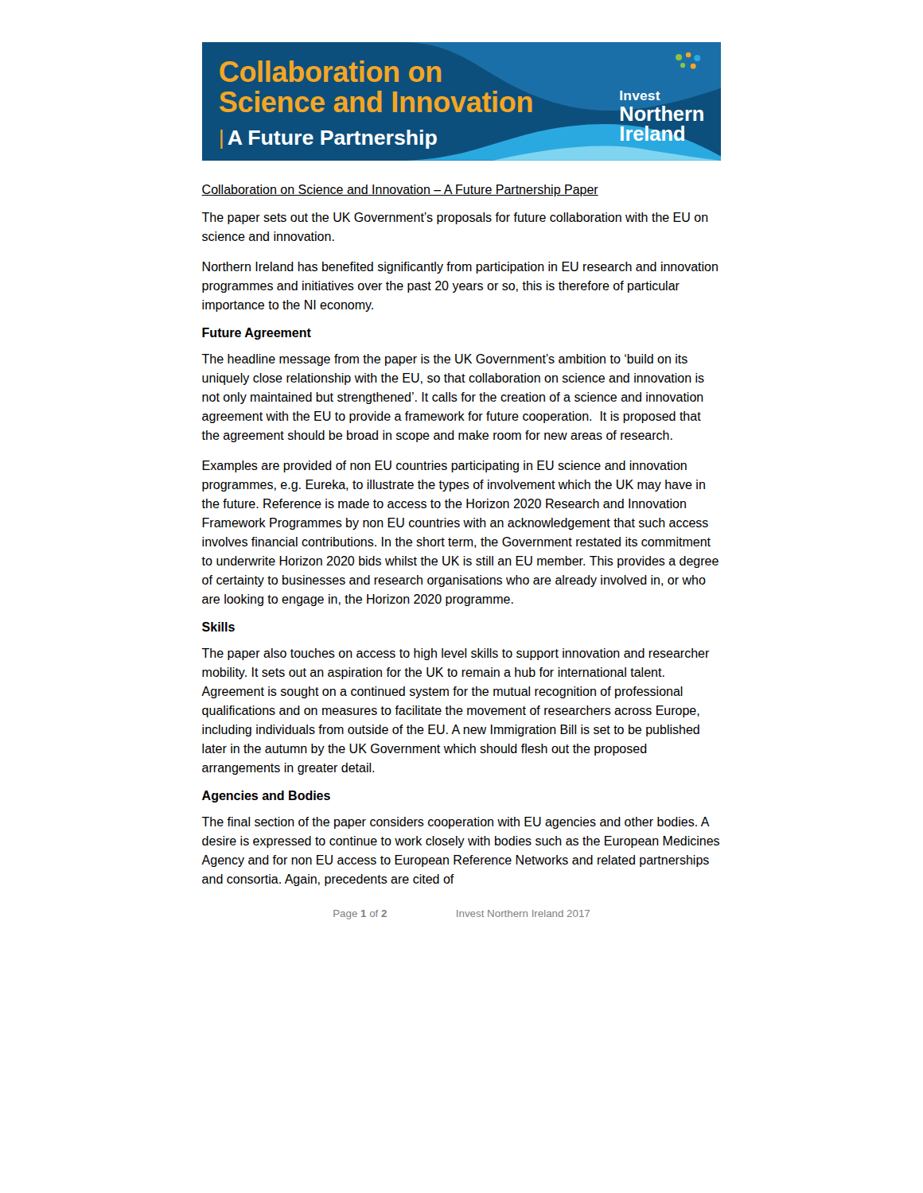Collaboration on
Science and Innovation
|A Future Partnership
Invest Northern Ireland
Collaboration on Science and Innovation – A Future Partnership Paper
The paper sets out the UK Government’s proposals for future collaboration with the EU on science and innovation.
Northern Ireland has benefited significantly from participation in EU research and innovation programmes and initiatives over the past 20 years or so, this is therefore of particular importance to the NI economy.
Future Agreement
The headline message from the paper is the UK Government’s ambition to ‘build on its uniquely close relationship with the EU, so that collaboration on science and innovation is not only maintained but strengthened’. It calls for the creation of a science and innovation agreement with the EU to provide a framework for future cooperation. It is proposed that the agreement should be broad in scope and make room for new areas of research.
Examples are provided of non EU countries participating in EU science and innovation programmes, e.g. Eureka, to illustrate the types of involvement which the UK may have in the future. Reference is made to access to the Horizon 2020 Research and Innovation Framework Programmes by non EU countries with an acknowledgement that such access involves financial contributions. In the short term, the Government restated its commitment to underwrite Horizon 2020 bids whilst the UK is still an EU member. This provides a degree of certainty to businesses and research organisations who are already involved in, or who are looking to engage in, the Horizon 2020 programme.
Skills
The paper also touches on access to high level skills to support innovation and researcher mobility. It sets out an aspiration for the UK to remain a hub for international talent. Agreement is sought on a continued system for the mutual recognition of professional qualifications and on measures to facilitate the movement of researchers across Europe, including individuals from outside of the EU. A new Immigration Bill is set to be published later in the autumn by the UK Government which should flesh out the proposed arrangements in greater detail.
Agencies and Bodies
The final section of the paper considers cooperation with EU agencies and other bodies. A desire is expressed to continue to work closely with bodies such as the European Medicines Agency and for non EU access to European Reference Networks and related partnerships and consortia. Again, precedents are cited of
Page 1 of 2
Invest Northern Ireland 2017